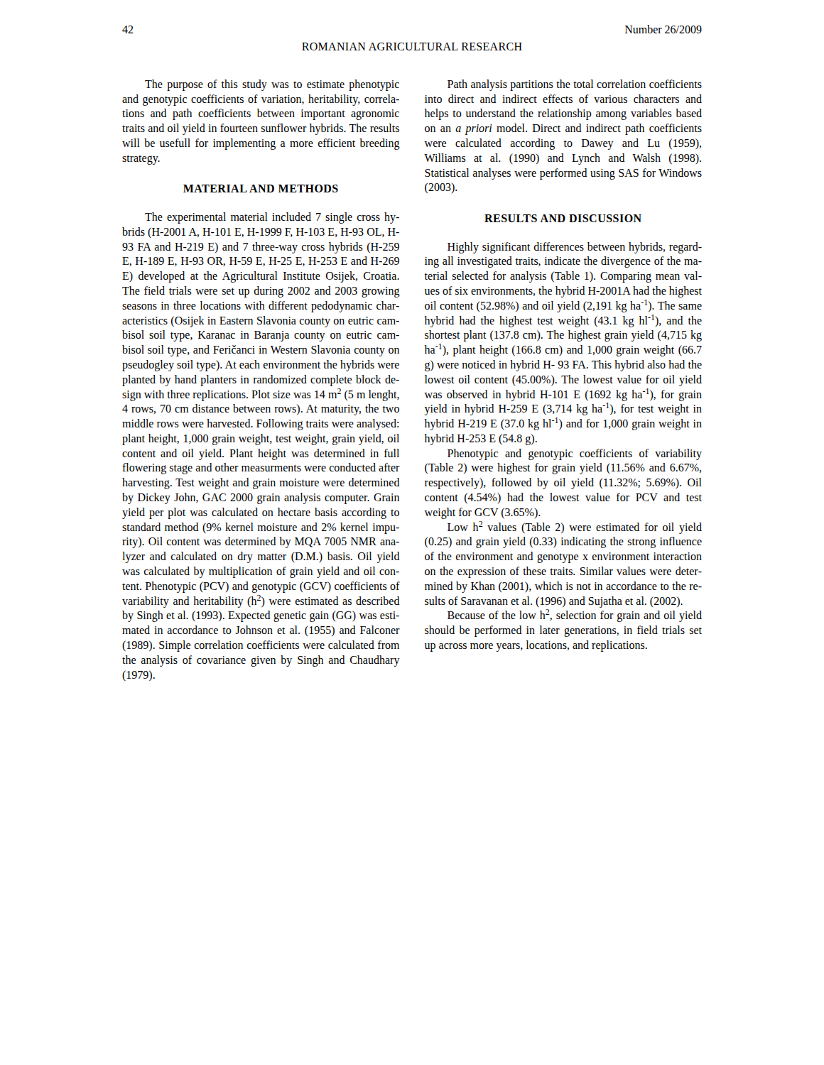42 Number 26/2009
ROMANIAN AGRICULTURAL RESEARCH
The purpose of this study was to estimate phenotypic and genotypic coefficients of variation, heritability, correlations and path coefficients between important agronomic traits and oil yield in fourteen sunflower hybrids. The results will be usefull for implementing a more efficient breeding strategy.
Material and Methods
The experimental material included 7 single cross hybrids (H-2001 A, H-101 E, H-1999 F, H-103 E, H-93 OL, H-93 FA and H-219 E) and 7 three-way cross hybrids (H-259 E, H-189 E, H-93 OR, H-59 E, H-25 E, H-253 E and H-269 E) developed at the Agricultural Institute Osijek, Croatia. The field trials were set up during 2002 and 2003 growing seasons in three locations with different pedodynamic characteristics (Osijek in Eastern Slavonia county on eutric cambisol soil type, Karanac in Baranja county on eutric cambisol soil type, and Feričanci in Western Slavonia county on pseudogley soil type). At each environment the hybrids were planted by hand planters in randomized complete block design with three replications. Plot size was 14 m2 (5 m lenght, 4 rows, 70 cm distance between rows). At maturity, the two middle rows were harvested. Following traits were analysed: plant height, 1,000 grain weight, test weight, grain yield, oil content and oil yield. Plant height was determined in full flowering stage and other measurments were conducted after harvesting. Test weight and grain moisture were determined by Dickey John, GAC 2000 grain analysis computer. Grain yield per plot was calculated on hectare basis according to standard method (9% kernel moisture and 2% kernel impurity). Oil content was determined by MQA 7005 NMR analyzer and calculated on dry matter (D.M.) basis. Oil yield was calculated by multiplication of grain yield and oil content. Phenotypic (PCV) and genotypic (GCV) coefficients of variability and heritability (h2) were estimated as described by Singh et al. (1993). Expected genetic gain (GG) was estimated in accordance to Johnson et al. (1955) and Falconer (1989). Simple correlation coefficients were calculated from the analysis of covariance given by Singh and Chaudhary (1979).
Path analysis partitions the total correlation coefficients into direct and indirect effects of various characters and helps to understand the relationship among variables based on an a priori model. Direct and indirect path coefficients were calculated according to Dawey and Lu (1959), Williams at al. (1990) and Lynch and Walsh (1998). Statistical analyses were performed using SAS for Windows (2003).
Results and Discussion
Highly significant differences between hybrids, regarding all investigated traits, indicate the divergence of the material selected for analysis (Table 1). Comparing mean values of six environments, the hybrid H-2001A had the highest oil content (52.98%) and oil yield (2,191 kg ha-1). The same hybrid had the highest test weight (43.1 kg hl-1), and the shortest plant (137.8 cm). The highest grain yield (4,715 kg ha-1), plant height (166.8 cm) and 1,000 grain weight (66.7 g) were noticed in hybrid H- 93 FA. This hybrid also had the lowest oil content (45.00%). The lowest value for oil yield was observed in hybrid H-101 E (1692 kg ha-1), for grain yield in hybrid H-259 E (3,714 kg ha-1), for test weight in hybrid H-219 E (37.0 kg hl-1) and for 1,000 grain weight in hybrid H-253 E (54.8 g).
Phenotypic and genotypic coefficients of variability (Table 2) were highest for grain yield (11.56% and 6.67%, respectively), followed by oil yield (11.32%; 5.69%). Oil content (4.54%) had the lowest value for PCV and test weight for GCV (3.65%).
Low h2 values (Table 2) were estimated for oil yield (0.25) and grain yield (0.33) indicating the strong influence of the environment and genotype x environment interaction on the expression of these traits. Similar values were determined by Khan (2001), which is not in accordance to the results of Saravanan et al. (1996) and Sujatha et al. (2002).
Because of the low h2, selection for grain and oil yield should be performed in later generations, in field trials set up across more years, locations, and replications.